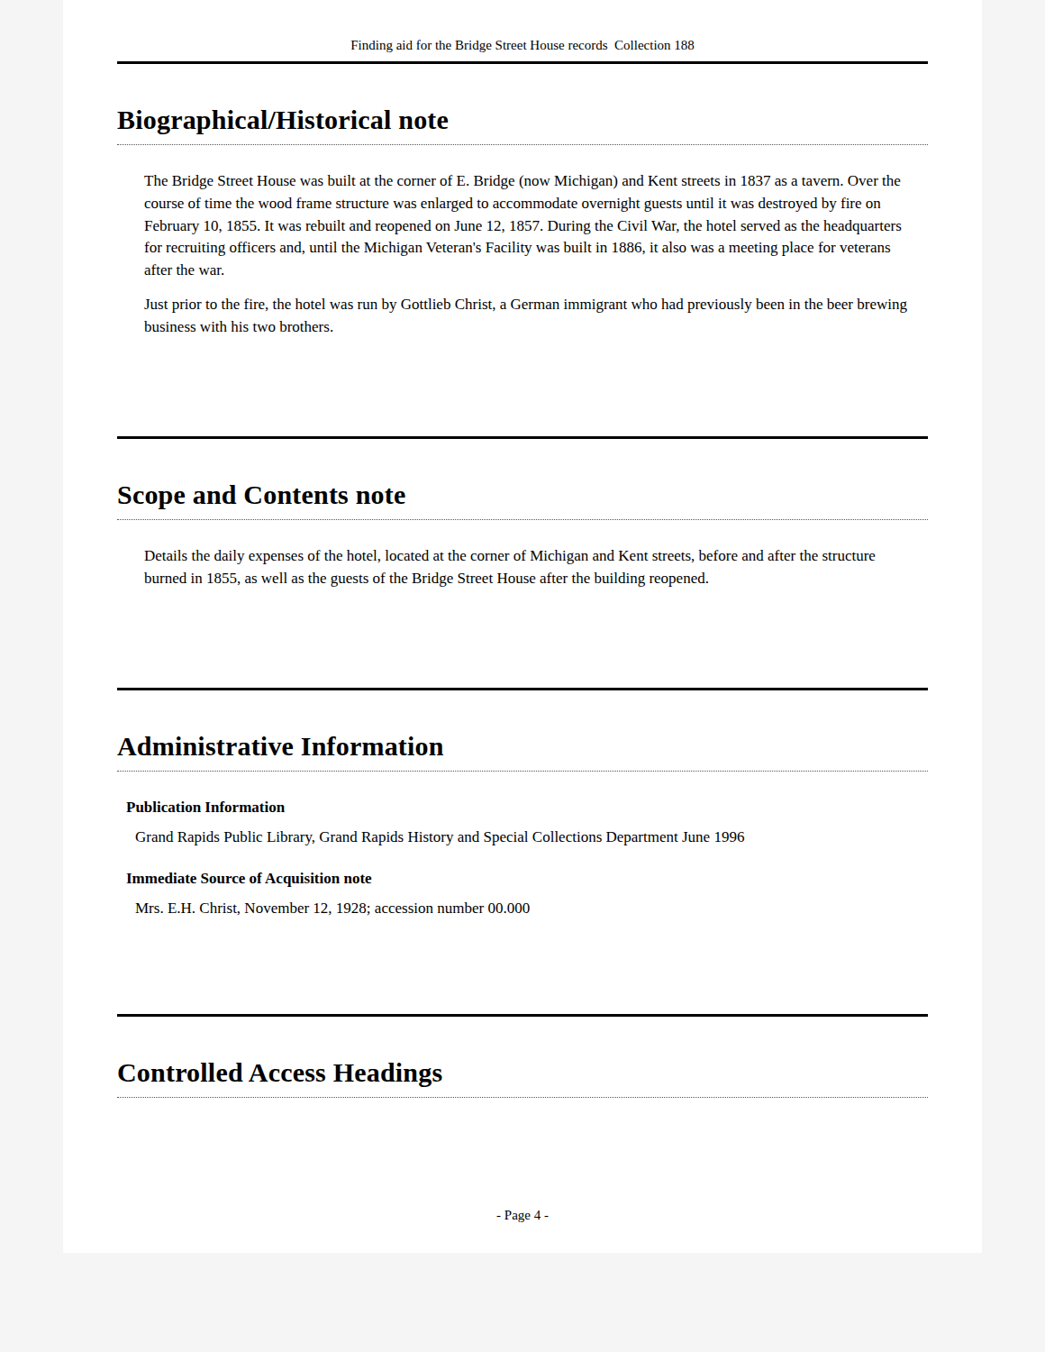Finding aid for the Bridge Street House records Collection 188
Biographical/Historical note
The Bridge Street House was built at the corner of E. Bridge (now Michigan) and Kent streets in 1837 as a tavern. Over the course of time the wood frame structure was enlarged to accommodate overnight guests until it was destroyed by fire on February 10, 1855. It was rebuilt and reopened on June 12, 1857. During the Civil War, the hotel served as the headquarters for recruiting officers and, until the Michigan Veteran's Facility was built in 1886, it also was a meeting place for veterans after the war.
Just prior to the fire, the hotel was run by Gottlieb Christ, a German immigrant who had previously been in the beer brewing business with his two brothers.
Scope and Contents note
Details the daily expenses of the hotel, located at the corner of Michigan and Kent streets, before and after the structure burned in 1855, as well as the guests of the Bridge Street House after the building reopened.
Administrative Information
Publication Information
Grand Rapids Public Library, Grand Rapids History and Special Collections Department June 1996
Immediate Source of Acquisition note
Mrs. E.H. Christ, November 12, 1928; accession number 00.000
Controlled Access Headings
- Page 4 -